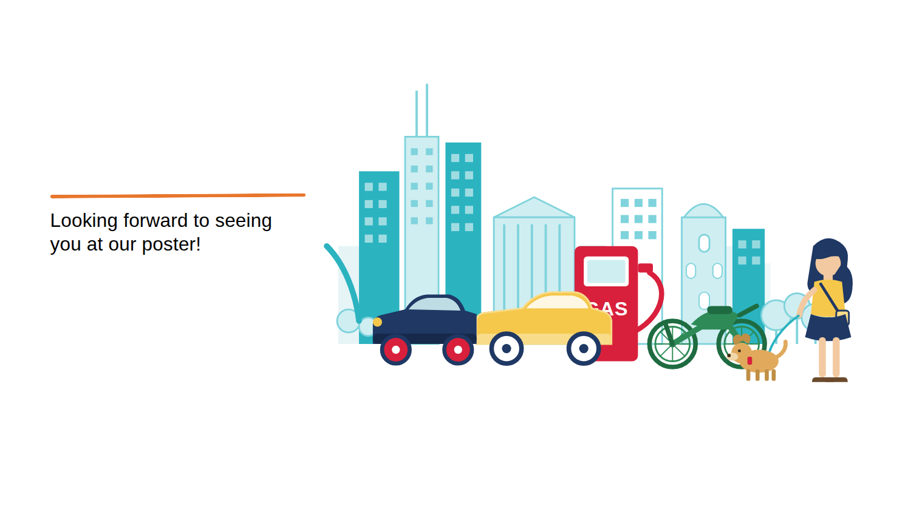Looking forward to seeing you at our poster!
GAS